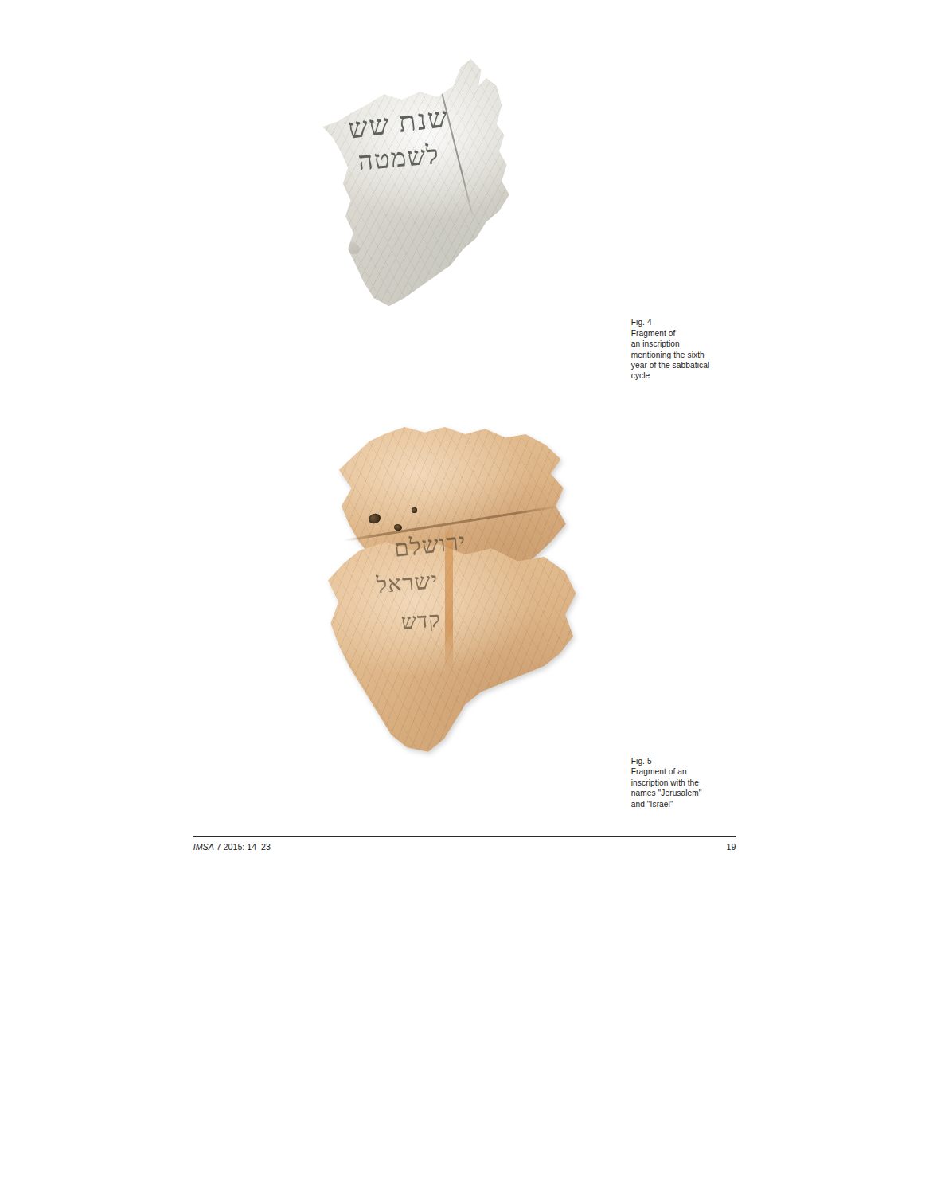שנת שש לשמטה
Fig. 4 Fragment of
an inscription
mentioning the sixth
year of the sabbatical
cycle
ירושלם ישראל קדש
Fig. 5 Fragment of an
inscription with the
names "Jerusalem"
and "Israel"
IMSA 7 2015: 14–23
19